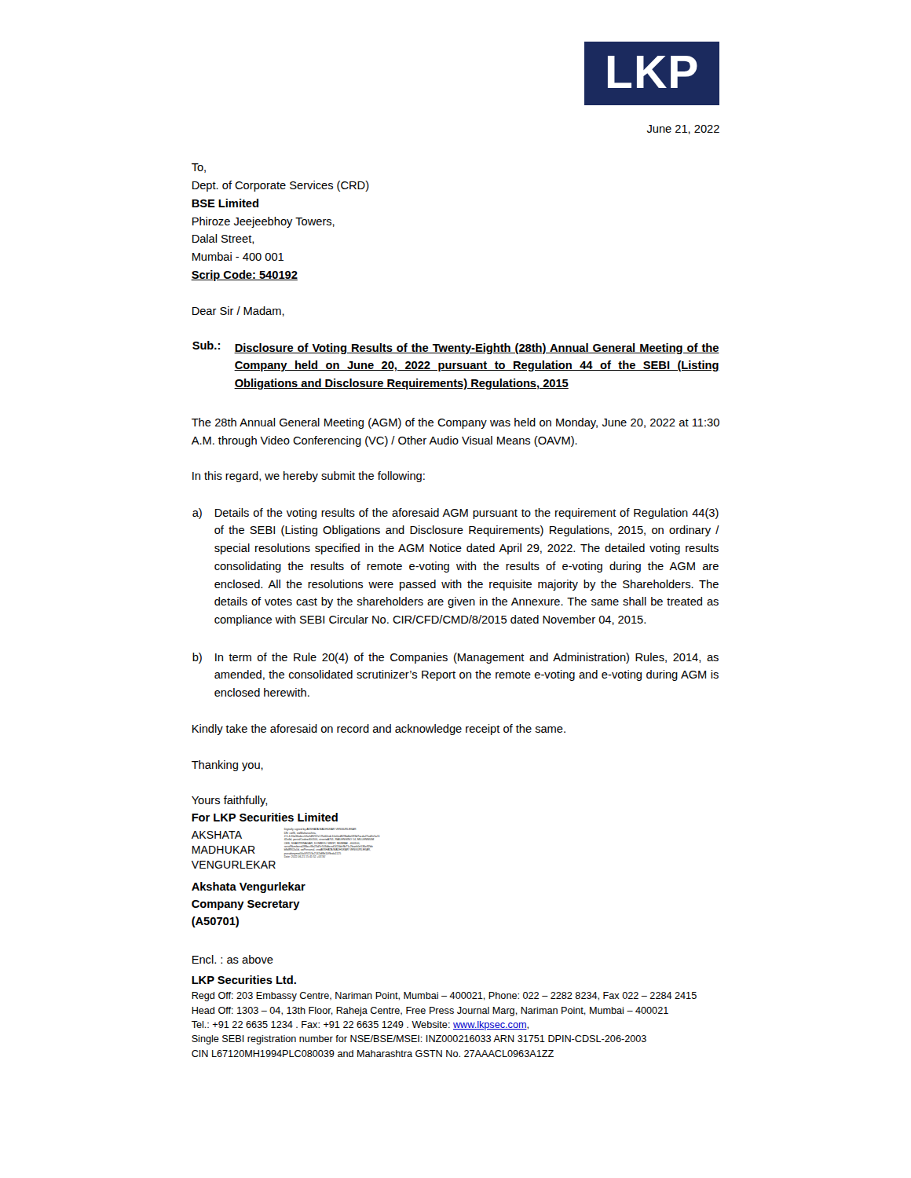LKP
June 21, 2022
To,
Dept. of Corporate Services (CRD)
BSE Limited
Phiroze Jeejeebhoy Towers,
Dalal Street,
Mumbai - 400 001
Scrip Code: 540192
Dear Sir / Madam,
| Sub.: | Disclosure of Voting Results of the Twenty-Eighth (28th) Annual General Meeting of the Company held on June 20, 2022 pursuant to Regulation 44 of the SEBI (Listing Obligations and Disclosure Requirements) Regulations, 2015 |
The 28th Annual General Meeting (AGM) of the Company was held on Monday, June 20, 2022 at 11:30 A.M. through Video Conferencing (VC) / Other Audio Visual Means (OAVM).
In this regard, we hereby submit the following:
| a) | Details of the voting results of the aforesaid AGM pursuant to the requirement of Regulation 44(3) of the SEBI (Listing Obligations and Disclosure Requirements) Regulations, 2015, on ordinary / special resolutions specified in the AGM Notice dated April 29, 2022. The detailed voting results consolidating the results of remote e-voting with the results of e-voting during the AGM are enclosed. All the resolutions were passed with the requisite majority by the Shareholders. The details of votes cast by the shareholders are given in the Annexure. The same shall be treated as compliance with SEBI Circular No. CIR/CFD/CMD/8/2015 dated November 04, 2015. |
| b) | In term of the Rule 20(4) of the Companies (Management and Administration) Rules, 2014, as amended, the consolidated scrutinizer’s Report on the remote e-voting and e-voting during AGM is enclosed herewith. |
Kindly take the aforesaid on record and acknowledge receipt of the same.
Thanking you,
Yours faithfully,
For LKP Securities Limited
AKSHATA
MADHUKAR
VENGURLEKAR
Digitally signed by AKSHATA MADHUKAR VENGURLEKAR
DN: c=IN, st=Maharashtra,
2.5.4.20=36abcc02a2d9257e17fa62edc10e0ed829bdbe593d7acda27ad2e5a11
42a6d, postalCode=400100, street=A701, RAILENGINO 14, MILLENNIUM
CHS, SHASTRINAGAR, DOMBIVLI WEST, MUMBAI - 400100,
serialNumber=038bccf8e23d7e503dbced1424de9b71c2baeb0e536e92bb
b8d8902a0d, o=Personal, cn=AKSHATA MADHUKAR VENGURLEKAR,
pseudonym=00a0f5153a2142df8b10f9eda1125
Date: 2022.06.21 15:41:52 +05'30'
Akshata Vengurlekar
Company Secretary
(A50701)
Encl. : as above
LKP Securities Ltd.
Regd Off: 203 Embassy Centre, Nariman Point, Mumbai – 400021, Phone: 022 – 2282 8234, Fax 022 – 2284 2415
Head Off: 1303 – 04, 13th Floor, Raheja Centre, Free Press Journal Marg, Nariman Point, Mumbai – 400021
Tel.: +91 22 6635 1234 . Fax: +91 22 6635 1249 . Website: www.lkpsec.com,
Single SEBI registration number for NSE/BSE/MSEI: INZ000216033 ARN 31751 DPIN-CDSL-206-2003
CIN L67120MH1994PLC080039 and Maharashtra GSTN No. 27AAACL0963A1ZZ